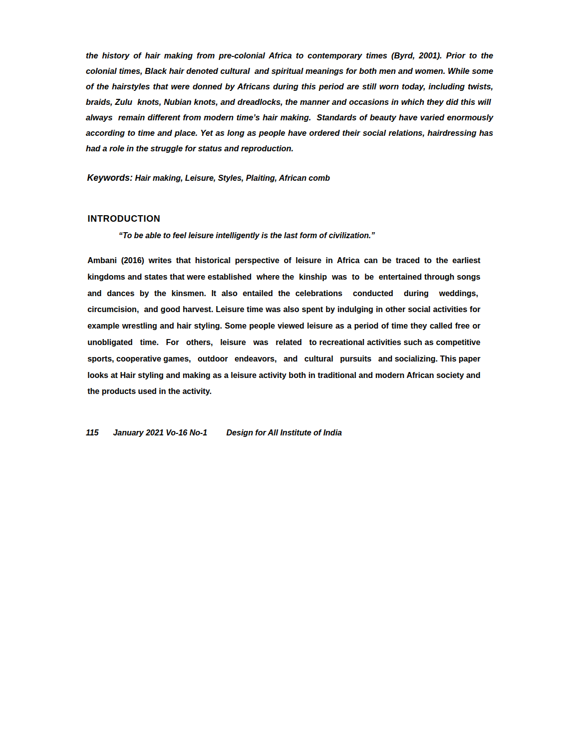the history of hair making from pre-colonial Africa to contemporary times (Byrd, 2001). Prior to the colonial times, Black hair denoted cultural and spiritual meanings for both men and women. While some of the hairstyles that were donned by Africans during this period are still worn today, including twists, braids, Zulu knots, Nubian knots, and dreadlocks, the manner and occasions in which they did this will always remain different from modern time’s hair making. Standards of beauty have varied enormously according to time and place. Yet as long as people have ordered their social relations, hairdressing has had a role in the struggle for status and reproduction.
Keywords: Hair making, Leisure, Styles, Plaiting, African comb
INTRODUCTION
“To be able to feel leisure intelligently is the last form of civilization.”
Ambani (2016) writes that historical perspective of leisure in Africa can be traced to the earliest kingdoms and states that were established where the kinship was to be entertained through songs and dances by the kinsmen. It also entailed the celebrations conducted during weddings, circumcision, and good harvest. Leisure time was also spent by indulging in other social activities for example wrestling and hair styling. Some people viewed leisure as a period of time they called free or unobligated time. For others, leisure was related to recreational activities such as competitive sports, cooperative games, outdoor endeavors, and cultural pursuits and socializing. This paper looks at Hair styling and making as a leisure activity both in traditional and modern African society and the products used in the activity.
115 January 2021 Vo-16 No-1 Design for All Institute of India